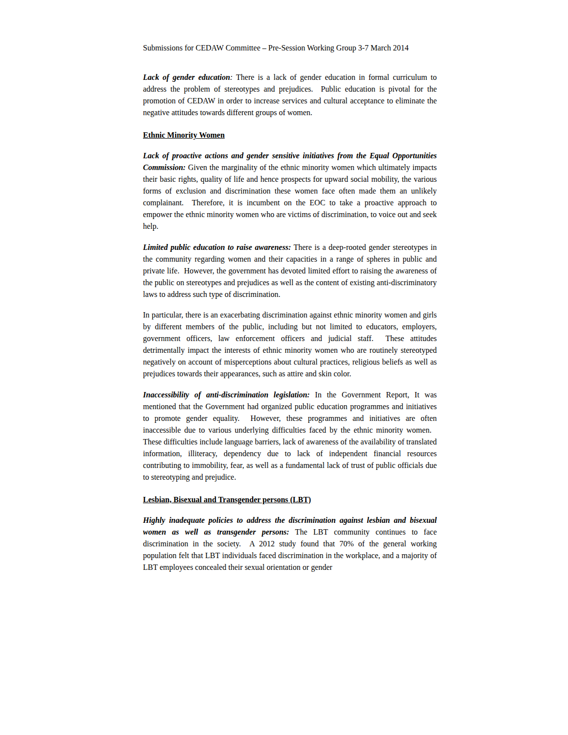Submissions for CEDAW Committee – Pre-Session Working Group 3-7 March 2014
Lack of gender education: There is a lack of gender education in formal curriculum to address the problem of stereotypes and prejudices. Public education is pivotal for the promotion of CEDAW in order to increase services and cultural acceptance to eliminate the negative attitudes towards different groups of women.
Ethnic Minority Women
Lack of proactive actions and gender sensitive initiatives from the Equal Opportunities Commission: Given the marginality of the ethnic minority women which ultimately impacts their basic rights, quality of life and hence prospects for upward social mobility, the various forms of exclusion and discrimination these women face often made them an unlikely complainant. Therefore, it is incumbent on the EOC to take a proactive approach to empower the ethnic minority women who are victims of discrimination, to voice out and seek help.
Limited public education to raise awareness: There is a deep-rooted gender stereotypes in the community regarding women and their capacities in a range of spheres in public and private life. However, the government has devoted limited effort to raising the awareness of the public on stereotypes and prejudices as well as the content of existing anti-discriminatory laws to address such type of discrimination.
In particular, there is an exacerbating discrimination against ethnic minority women and girls by different members of the public, including but not limited to educators, employers, government officers, law enforcement officers and judicial staff. These attitudes detrimentally impact the interests of ethnic minority women who are routinely stereotyped negatively on account of misperceptions about cultural practices, religious beliefs as well as prejudices towards their appearances, such as attire and skin color.
Inaccessibility of anti-discrimination legislation: In the Government Report, It was mentioned that the Government had organized public education programmes and initiatives to promote gender equality. However, these programmes and initiatives are often inaccessible due to various underlying difficulties faced by the ethnic minority women. These difficulties include language barriers, lack of awareness of the availability of translated information, illiteracy, dependency due to lack of independent financial resources contributing to immobility, fear, as well as a fundamental lack of trust of public officials due to stereotyping and prejudice.
Lesbian, Bisexual and Transgender persons (LBT)
Highly inadequate policies to address the discrimination against lesbian and bisexual women as well as transgender persons: The LBT community continues to face discrimination in the society. A 2012 study found that 70% of the general working population felt that LBT individuals faced discrimination in the workplace, and a majority of LBT employees concealed their sexual orientation or gender